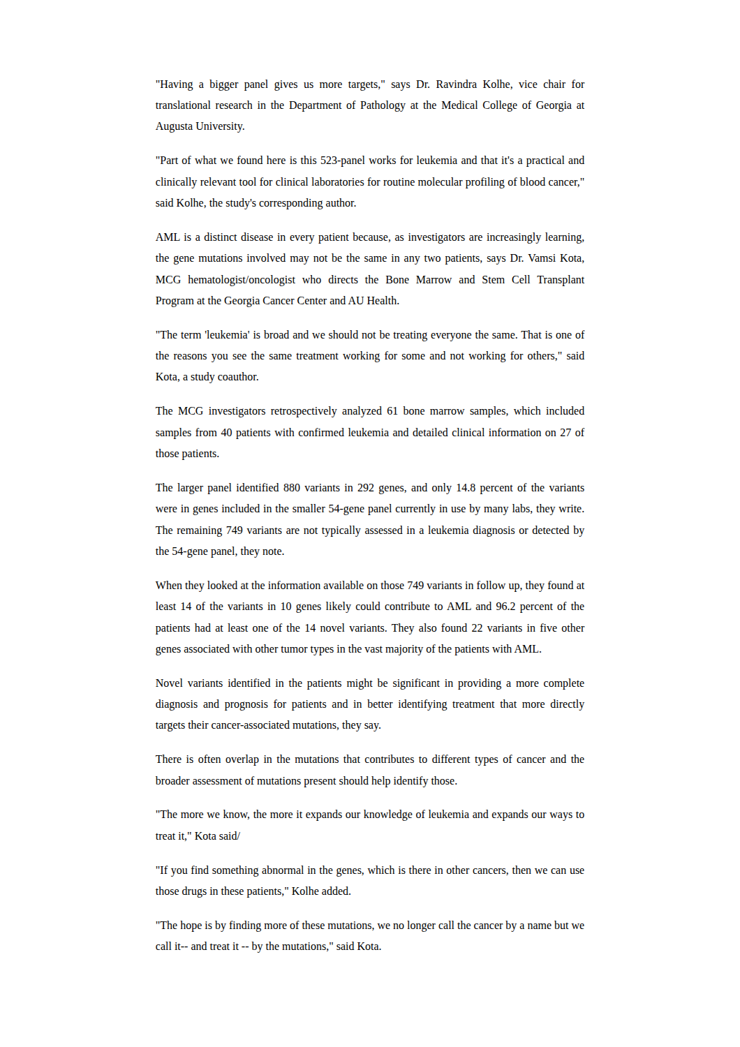"Having a bigger panel gives us more targets," says Dr. Ravindra Kolhe, vice chair for translational research in the Department of Pathology at the Medical College of Georgia at Augusta University.
"Part of what we found here is this 523-panel works for leukemia and that it's a practical and clinically relevant tool for clinical laboratories for routine molecular profiling of blood cancer," said Kolhe, the study's corresponding author.
AML is a distinct disease in every patient because, as investigators are increasingly learning, the gene mutations involved may not be the same in any two patients, says Dr. Vamsi Kota, MCG hematologist/oncologist who directs the Bone Marrow and Stem Cell Transplant Program at the Georgia Cancer Center and AU Health.
"The term 'leukemia' is broad and we should not be treating everyone the same. That is one of the reasons you see the same treatment working for some and not working for others," said Kota, a study coauthor.
The MCG investigators retrospectively analyzed 61 bone marrow samples, which included samples from 40 patients with confirmed leukemia and detailed clinical information on 27 of those patients.
The larger panel identified 880 variants in 292 genes, and only 14.8 percent of the variants were in genes included in the smaller 54-gene panel currently in use by many labs, they write. The remaining 749 variants are not typically assessed in a leukemia diagnosis or detected by the 54-gene panel, they note.
When they looked at the information available on those 749 variants in follow up, they found at least 14 of the variants in 10 genes likely could contribute to AML and 96.2 percent of the patients had at least one of the 14 novel variants. They also found 22 variants in five other genes associated with other tumor types in the vast majority of the patients with AML.
Novel variants identified in the patients might be significant in providing a more complete diagnosis and prognosis for patients and in better identifying treatment that more directly targets their cancer-associated mutations, they say.
There is often overlap in the mutations that contributes to different types of cancer and the broader assessment of mutations present should help identify those.
"The more we know, the more it expands our knowledge of leukemia and expands our ways to treat it," Kota said/
"If you find something abnormal in the genes, which is there in other cancers, then we can use those drugs in these patients," Kolhe added.
"The hope is by finding more of these mutations, we no longer call the cancer by a name but we call it-- and treat it -- by the mutations," said Kota.